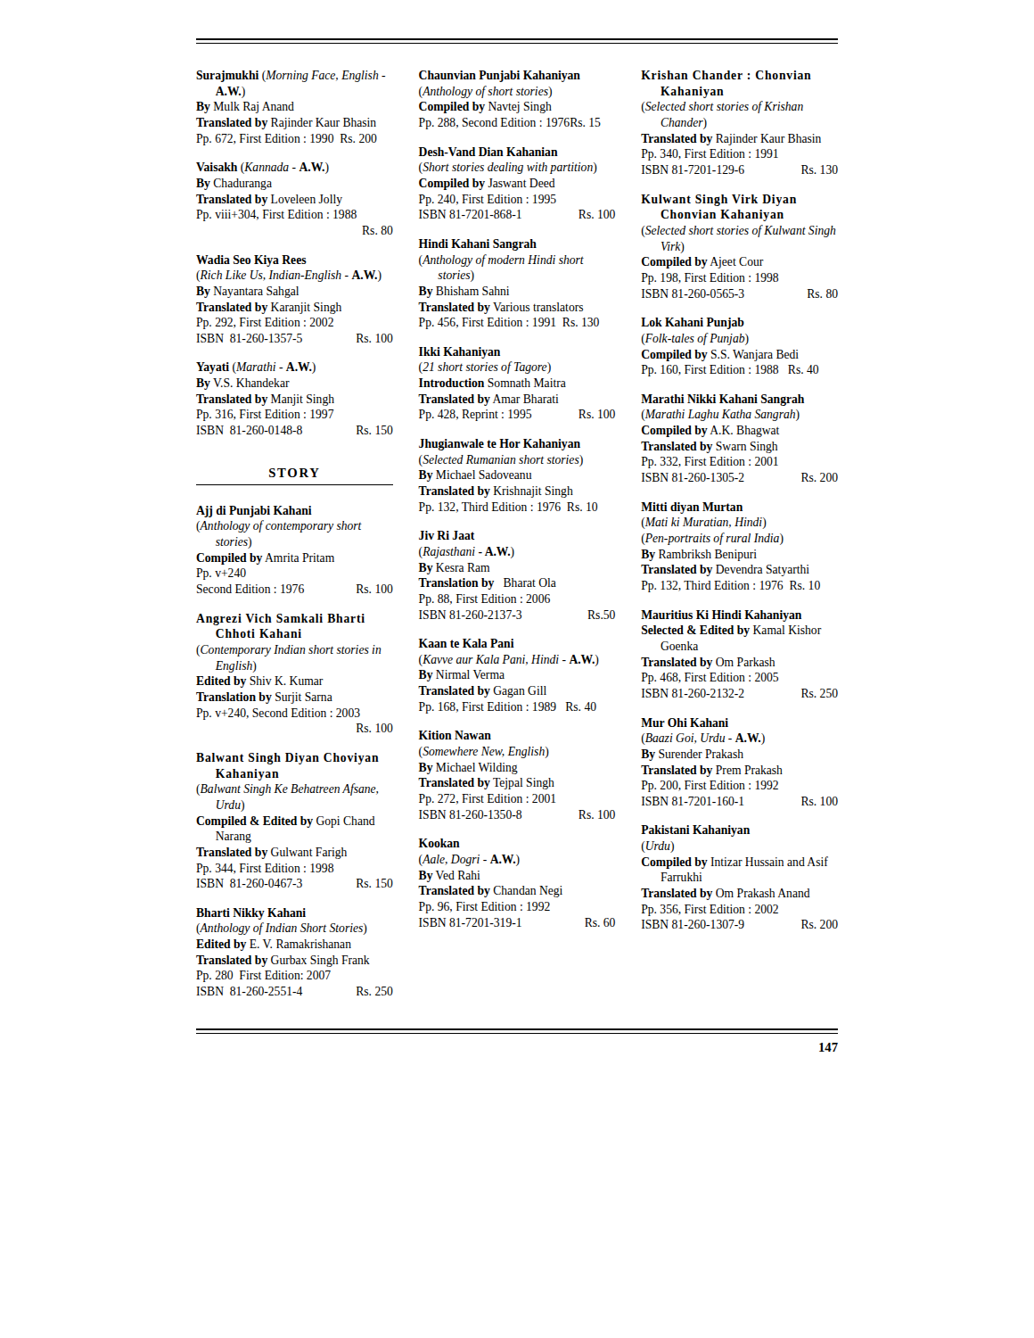Surajmukhi (Morning Face, English - A.W.) By Mulk Raj Anand Translated by Rajinder Kaur Bhasin Pp. 672, First Edition : 1990 Rs. 200
Vaisakh (Kannada - A.W.) By Chaduranga Translated by Loveleen Jolly Pp. viii+304, First Edition : 1988 Rs. 80
Wadia Seo Kiya Rees (Rich Like Us, Indian-English - A.W.) By Nayantara Sahgal Translated by Karanjit Singh Pp. 292, First Edition : 2002 ISBN 81-260-1357-5Rs. 100
Yayati (Marathi - A.W.) By V.S. Khandekar Translated by Manjit Singh Pp. 316, First Edition : 1997 ISBN 81-260-0148-8Rs. 150
STORY
Ajj di Punjabi Kahani (Anthology of contemporary short stories) Compiled by Amrita Pritam Pp. v+240 Second Edition : 1976Rs. 100
Angrezi Vich Samkali Bharti Chhoti Kahani (Contemporary Indian short stories in English) Edited by Shiv K. Kumar Translation by Surjit Sarna Pp. v+240, Second Edition : 2003 Rs. 100
Balwant Singh Diyan Choviyan Kahaniyan (Balwant Singh Ke Behatreen Afsane, Urdu) Compiled & Edited by Gopi Chand Narang Translated by Gulwant Farigh Pp. 344, First Edition : 1998 ISBN 81-260-0467-3Rs. 150
Bharti Nikky Kahani (Anthology of Indian Short Stories) Edited by E. V. Ramakrishanan Translated by Gurbax Singh Frank Pp. 280 First Edition: 2007 ISBN 81-260-2551-4Rs. 250
Chaunvian Punjabi Kahaniyan (Anthology of short stories) Compiled by Navtej Singh Pp. 288, Second Edition : 1976Rs. 15
Desh-Vand Dian Kahanian (Short stories dealing with partition) Compiled by Jaswant Deed Pp. 240, First Edition : 1995 ISBN 81-7201-868-1Rs. 100
Hindi Kahani Sangrah (Anthology of modern Hindi short stories) By Bhisham Sahni Translated by Various translators Pp. 456, First Edition : 1991 Rs. 130
Ikki Kahaniyan (21 short stories of Tagore) Introduction Somnath Maitra Translated by Amar Bharati Pp. 428, Reprint : 1995Rs. 100
Jhugianwale te Hor Kahaniyan (Selected Rumanian short stories) By Michael Sadoveanu Translated by Krishnajit Singh Pp. 132, Third Edition : 1976 Rs. 10
Jiv Ri Jaat (Rajasthani - A.W.) By Kesra Ram Translation by Bharat Ola Pp. 88, First Edition : 2006 ISBN 81-260-2137-3Rs.50
Kaan te Kala Pani (Kavve aur Kala Pani, Hindi - A.W.) By Nirmal Verma Translated by Gagan Gill Pp. 168, First Edition : 1989 Rs. 40
Kition Nawan (Somewhere New, English) By Michael Wilding Translated by Tejpal Singh Pp. 272, First Edition : 2001 ISBN 81-260-1350-8Rs. 100
Kookan (Aale, Dogri - A.W.) By Ved Rahi Translated by Chandan Negi Pp. 96, First Edition : 1992 ISBN 81-7201-319-1Rs. 60
Krishan Chander : Chonvian Kahaniyan (Selected short stories of Krishan Chander) Translated by Rajinder Kaur Bhasin Pp. 340, First Edition : 1991 ISBN 81-7201-129-6Rs. 130
Kulwant Singh Virk Diyan Chonvian Kahaniyan (Selected short stories of Kulwant Singh Virk) Compiled by Ajeet Cour Pp. 198, First Edition : 1998 ISBN 81-260-0565-3Rs. 80
Lok Kahani Punjab (Folk-tales of Punjab) Compiled by S.S. Wanjara Bedi Pp. 160, First Edition : 1988 Rs. 40
Marathi Nikki Kahani Sangrah (Marathi Laghu Katha Sangrah) Compiled by A.K. Bhagwat Translated by Swarn Singh Pp. 332, First Edition : 2001 ISBN 81-260-1305-2Rs. 200
Mitti diyan Murtan (Mati ki Muratian, Hindi) (Pen-portraits of rural India) By Rambriksh Benipuri Translated by Devendra Satyarthi Pp. 132, Third Edition : 1976 Rs. 10
Mauritius Ki Hindi Kahaniyan Selected & Edited by Kamal Kishor Goenka Translated by Om Parkash Pp. 468, First Edition : 2005 ISBN 81-260-2132-2Rs. 250
Mur Ohi Kahani (Baazi Goi, Urdu - A.W.) By Surender Prakash Translated by Prem Prakash Pp. 200, First Edition : 1992 ISBN 81-7201-160-1Rs. 100
Pakistani Kahaniyan (Urdu) Compiled by Intizar Hussain and Asif Farrukhi Translated by Om Prakash Anand Pp. 356, First Edition : 2002 ISBN 81-260-1307-9Rs. 200
147